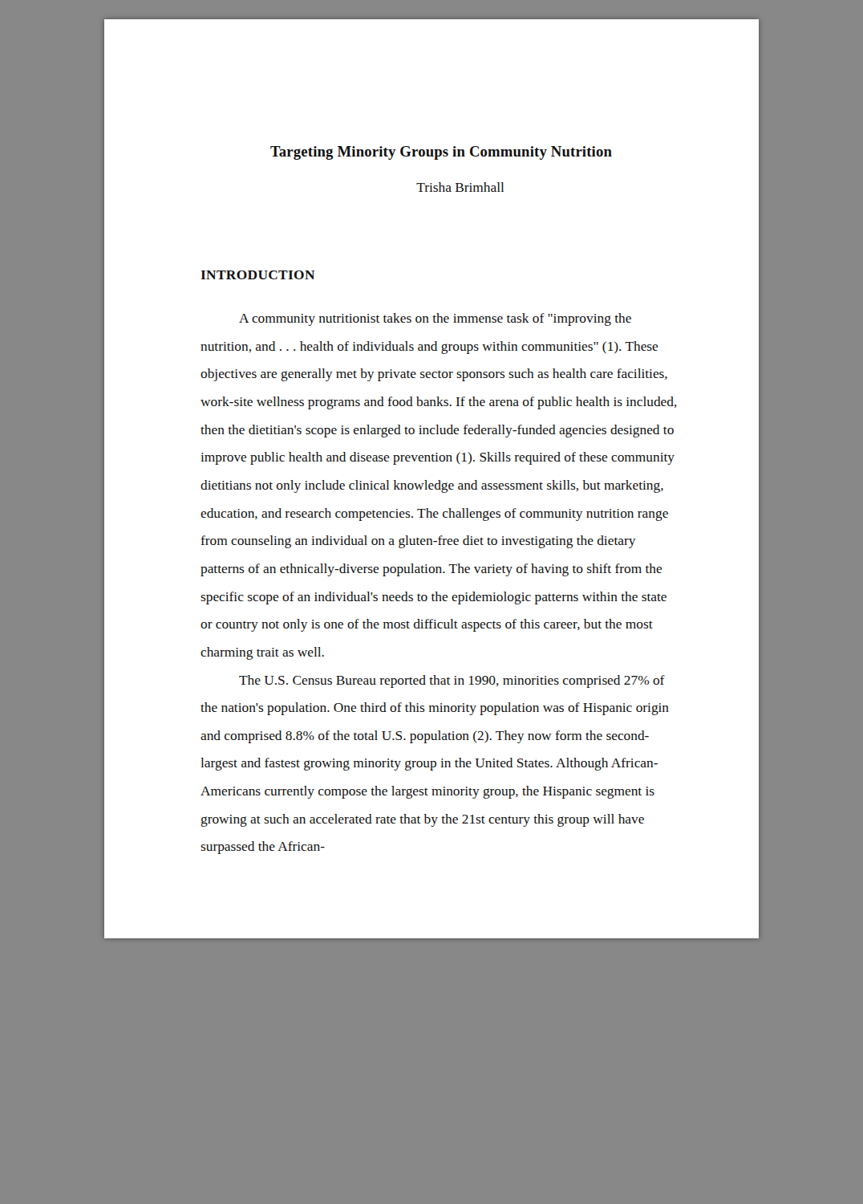Targeting Minority Groups in Community Nutrition
Trisha Brimhall
INTRODUCTION
A community nutritionist takes on the immense task of "improving the nutrition, and . . . health of individuals and groups within communities" (1). These objectives are generally met by private sector sponsors such as health care facilities, work-site wellness programs and food banks. If the arena of public health is included, then the dietitian's scope is enlarged to include federally-funded agencies designed to improve public health and disease prevention (1). Skills required of these community dietitians not only include clinical knowledge and assessment skills, but marketing, education, and research competencies. The challenges of community nutrition range from counseling an individual on a gluten-free diet to investigating the dietary patterns of an ethnically-diverse population. The variety of having to shift from the specific scope of an individual's needs to the epidemiologic patterns within the state or country not only is one of the most difficult aspects of this career, but the most charming trait as well.
The U.S. Census Bureau reported that in 1990, minorities comprised 27% of the nation's population. One third of this minority population was of Hispanic origin and comprised 8.8% of the total U.S. population (2). They now form the second-largest and fastest growing minority group in the United States. Although African-Americans currently compose the largest minority group, the Hispanic segment is growing at such an accelerated rate that by the 21st century this group will have surpassed the African-